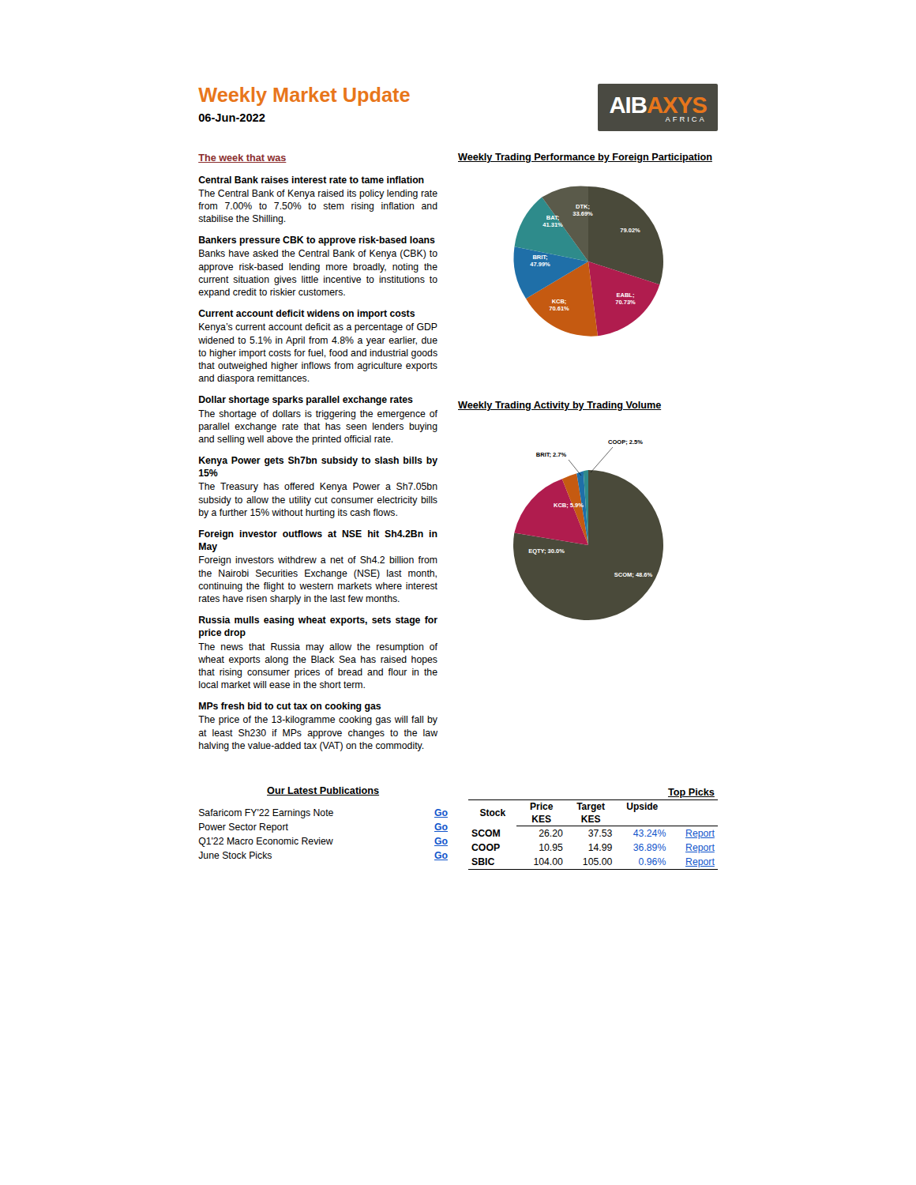Weekly Market Update
06-Jun-2022
AIB AXYS
AFRICA
The week that was
Central Bank raises interest rate to tame inflation
The Central Bank of Kenya raised its policy lending rate from 7.00% to 7.50% to stem rising inflation and stabilise the Shilling.
Bankers pressure CBK to approve risk-based loans
Banks have asked the Central Bank of Kenya (CBK) to approve risk-based lending more broadly, noting the current situation gives little incentive to institutions to expand credit to riskier customers.
Current account deficit widens on import costs
Kenya’s current account deficit as a percentage of GDP widened to 5.1% in April from 4.8% a year earlier, due to higher import costs for fuel, food and industrial goods that outweighed higher inflows from agriculture exports and diaspora remittances.
Dollar shortage sparks parallel exchange rates
The shortage of dollars is triggering the emergence of parallel exchange rate that has seen lenders buying and selling well above the printed official rate.
Kenya Power gets Sh7bn subsidy to slash bills by 15%
The Treasury has offered Kenya Power a Sh7.05bn subsidy to allow the utility cut consumer electricity bills by a further 15% without hurting its cash flows.
Foreign investor outflows at NSE hit Sh4.2Bn in May
Foreign investors withdrew a net of Sh4.2 billion from the Nairobi Securities Exchange (NSE) last month, continuing the flight to western markets where interest rates have risen sharply in the last few months.
Russia mulls easing wheat exports, sets stage for price drop
The news that Russia may allow the resumption of wheat exports along the Black Sea has raised hopes that rising consumer prices of bread and flour in the local market will ease in the short term.
MPs fresh bid to cut tax on cooking gas
The price of the 13-kilogramme cooking gas will fall by at least Sh230 if MPs approve changes to the law halving the value-added tax (VAT) on the commodity.
Weekly Trading Performance by Foreign Participation
79.02% EABL; 70.73% KCB; 70.61% BRIT; 47.99% BAT; 41.31% DTK; 33.69%
Weekly Trading Activity by Trading Volume
SCOM; 48.6% EQTY; 30.0% KCB; 5.9% BRIT; 2.7% COOP; 2.5%
Our Latest Publications
| Safaricom FY'22 Earnings Note | Go |
| Power Sector Report | Go |
| Q1'22 Macro Economic Review | Go |
| June Stock Picks | Go |
| Top Picks |
| Stock | Price | Target | Upside | |
| KES | KES | | |
| SCOM | 26.20 | 37.53 | 43.24% | Report |
| COOP | 10.95 | 14.99 | 36.89% | Report |
| SBIC | 104.00 | 105.00 | 0.96% | Report |